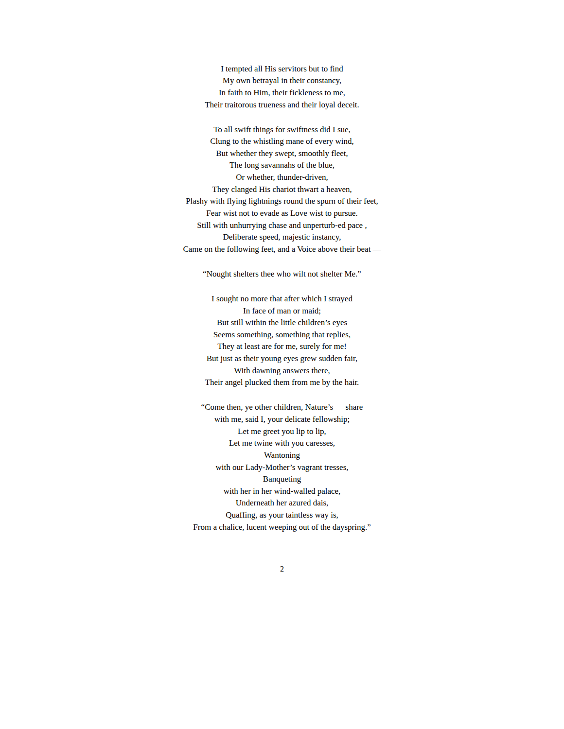I tempted all His servitors but to find My own betrayal in their constancy, In faith to Him, their fickleness to me, Their traitorous trueness and their loyal deceit.
To all swift things for swiftness did I sue, Clung to the whistling mane of every wind, But whether they swept, smoothly fleet, The long savannahs of the blue, Or whether, thunder-driven, They clanged His chariot thwart a heaven, Plashy with flying lightnings round the spurn of their feet, Fear wist not to evade as Love wist to pursue. Still with unhurrying chase and unperturb-ed pace , Deliberate speed, majestic instancy, Came on the following feet, and a Voice above their beat —
“Nought shelters thee who wilt not shelter Me.”
I sought no more that after which I strayed In face of man or maid; But still within the little children’s eyes Seems something, something that replies, They at least are for me, surely for me! But just as their young eyes grew sudden fair, With dawning answers there, Their angel plucked them from me by the hair.
“Come then, ye other children, Nature’s — share with me, said I, your delicate fellowship; Let me greet you lip to lip, Let me twine with you caresses, Wantoning with our Lady-Mother’s vagrant tresses, Banqueting with her in her wind-walled palace, Underneath her azured dais, Quaffing, as your taintless way is, From a chalice, lucent weeping out of the dayspring.”
2